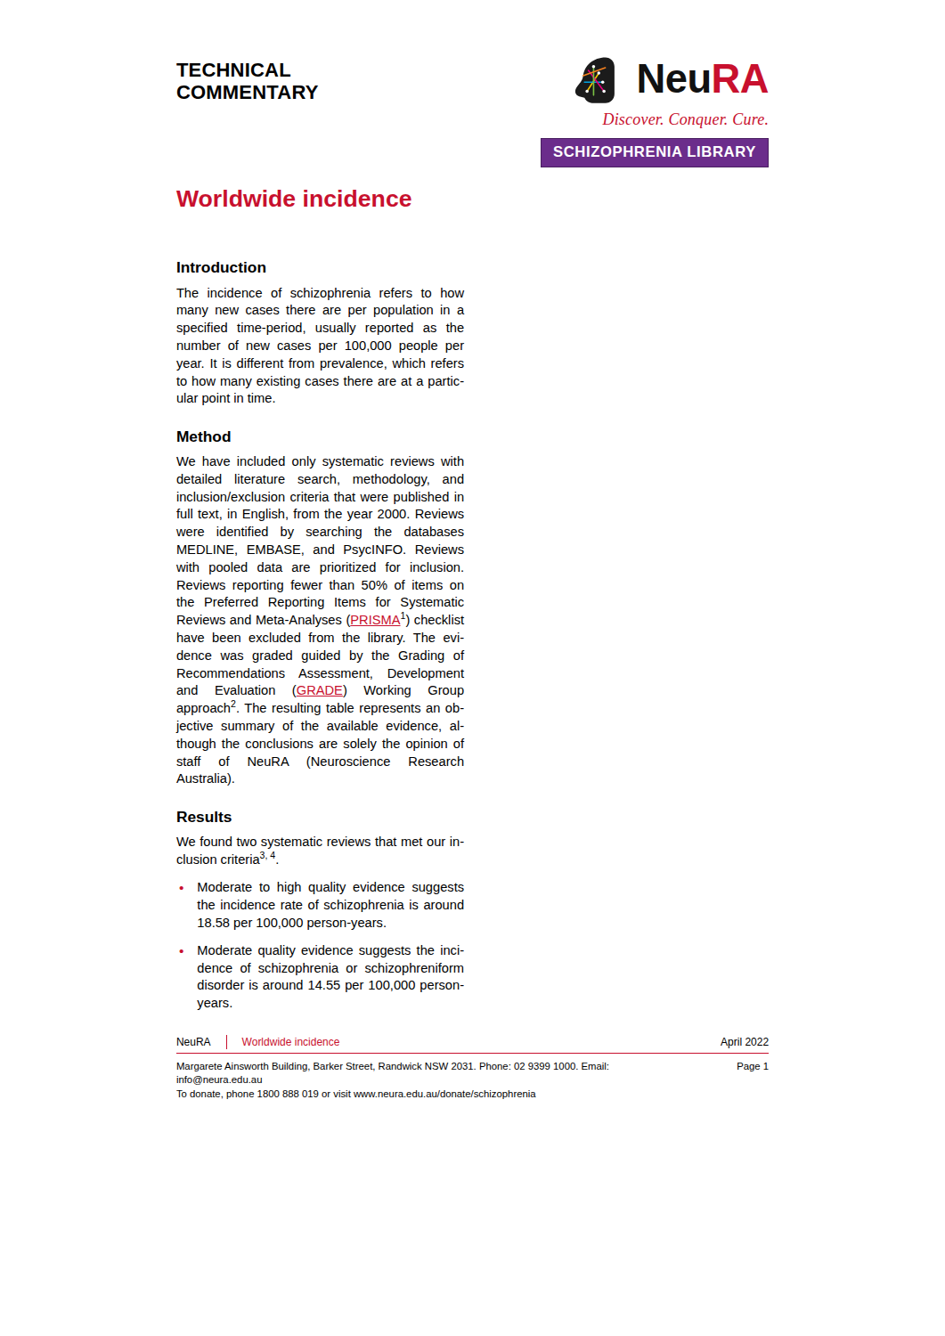TECHNICAL
COMMENTARY
Neu RA
Discover. Conquer. Cure.
SCHIZOPHRENIA LIBRARY
Worldwide incidence
Introduction
The incidence of schizophrenia refers to how many new cases there are per population in a specified time-period, usually reported as the number of new cases per 100,000 people per year. It is different from prevalence, which refers to how many existing cases there are at a particular point in time.
Method
We have included only systematic reviews with detailed literature search, methodology, and inclusion/exclusion criteria that were published in full text, in English, from the year 2000. Reviews were identified by searching the databases MEDLINE, EMBASE, and PsycINFO. Reviews with pooled data are prioritized for inclusion. Reviews reporting fewer than 50% of items on the Preferred Reporting Items for Systematic Reviews and Meta-Analyses (PRISMA1) checklist have been excluded from the library. The evidence was graded guided by the Grading of Recommendations Assessment, Development and Evaluation (GRADE) Working Group approach2. The resulting table represents an objective summary of the available evidence, although the conclusions are solely the opinion of staff of NeuRA (Neuroscience Research Australia).
Results
We found two systematic reviews that met our inclusion criteria3, 4.
Moderate to high quality evidence suggests the incidence rate of schizophrenia is around 18.58 per 100,000 person-years.
Moderate quality evidence suggests the incidence of schizophrenia or schizophreniform disorder is around 14.55 per 100,000 person-years.
NeuRA Worldwide incidence
April 2022
Margarete Ainsworth Building, Barker Street, Randwick NSW 2031. Phone: 02 9399 1000. Email: info@neura.edu.au
To donate, phone 1800 888 019 or visit www.neura.edu.au/donate/schizophrenia
Page 1